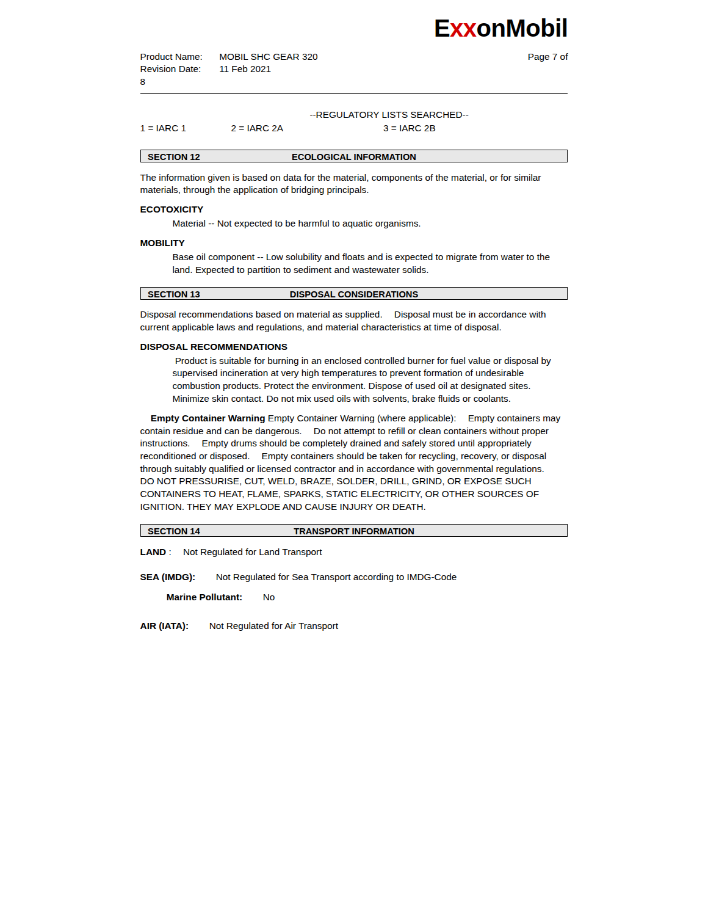ExxonMobil
Product Name: MOBIL SHC GEAR 320
Page 7 of
Revision Date: 11 Feb 2021
8
--REGULATORY LISTS SEARCHED--
1 = IARC 1
2 = IARC 2A
3 = IARC 2B
SECTION 12 ECOLOGICAL INFORMATION
The information given is based on data for the material, components of the material, or for similar materials, through the application of bridging principals.
ECOTOXICITY
Material -- Not expected to be harmful to aquatic organisms.
MOBILITY
Base oil component -- Low solubility and floats and is expected to migrate from water to the land. Expected to partition to sediment and wastewater solids.
SECTION 13 DISPOSAL CONSIDERATIONS
Disposal recommendations based on material as supplied. Disposal must be in accordance with current applicable laws and regulations, and material characteristics at time of disposal.
DISPOSAL RECOMMENDATIONS
Product is suitable for burning in an enclosed controlled burner for fuel value or disposal by supervised incineration at very high temperatures to prevent formation of undesirable combustion products. Protect the environment. Dispose of used oil at designated sites. Minimize skin contact. Do not mix used oils with solvents, brake fluids or coolants.
Empty Container Warning Empty Container Warning (where applicable): Empty containers may contain residue and can be dangerous. Do not attempt to refill or clean containers without proper instructions. Empty drums should be completely drained and safely stored until appropriately reconditioned or disposed. Empty containers should be taken for recycling, recovery, or disposal through suitably qualified or licensed contractor and in accordance with governmental regulations. DO NOT PRESSURISE, CUT, WELD, BRAZE, SOLDER, DRILL, GRIND, OR EXPOSE SUCH CONTAINERS TO HEAT, FLAME, SPARKS, STATIC ELECTRICITY, OR OTHER SOURCES OF IGNITION. THEY MAY EXPLODE AND CAUSE INJURY OR DEATH.
SECTION 14 TRANSPORT INFORMATION
LAND : Not Regulated for Land Transport
SEA (IMDG): Not Regulated for Sea Transport according to IMDG-Code
Marine Pollutant: No
AIR (IATA): Not Regulated for Air Transport